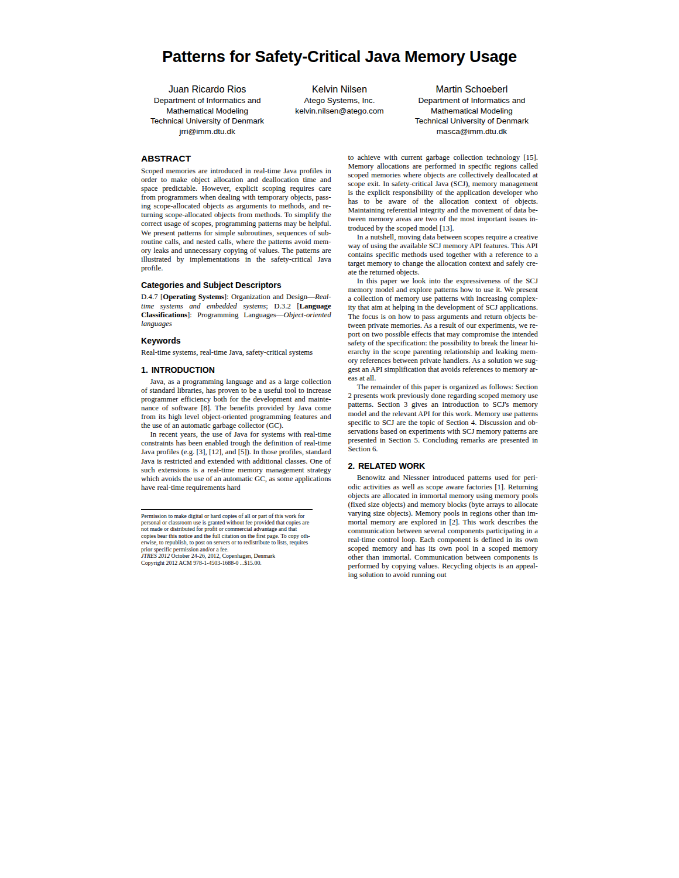Patterns for Safety-Critical Java Memory Usage
| Juan Ricardo Rios Department of Informatics and Mathematical Modeling Technical University of Denmark jrri@imm.dtu.dk | Kelvin Nilsen Atego Systems, Inc. kelvin.nilsen@atego.com | Martin Schoeberl Department of Informatics and Mathematical Modeling Technical University of Denmark masca@imm.dtu.dk |
ABSTRACT
Scoped memories are introduced in real-time Java profiles in order to make object allocation and deallocation time and space predictable. However, explicit scoping requires care from programmers when dealing with temporary objects, passing scope-allocated objects as arguments to methods, and returning scope-allocated objects from methods. To simplify the correct usage of scopes, programming patterns may be helpful. We present patterns for simple subroutines, sequences of subroutine calls, and nested calls, where the patterns avoid memory leaks and unnecessary copying of values. The patterns are illustrated by implementations in the safety-critical Java profile.
Categories and Subject Descriptors
D.4.7 [Operating Systems]: Organization and Design—Real-time systems and embedded systems; D.3.2 [Language Classifications]: Programming Languages—Object-oriented languages
Keywords
Real-time systems, real-time Java, safety-critical systems
1. INTRODUCTION
Java, as a programming language and as a large collection of standard libraries, has proven to be a useful tool to increase programmer efficiency both for the development and maintenance of software [8]. The benefits provided by Java come from its high level object-oriented programming features and the use of an automatic garbage collector (GC).
In recent years, the use of Java for systems with real-time constraints has been enabled trough the definition of real-time Java profiles (e.g. [3], [12], and [5]). In those profiles, standard Java is restricted and extended with additional classes. One of such extensions is a real-time memory management strategy which avoids the use of an automatic GC, as some applications have real-time requirements hard
Permission to make digital or hard copies of all or part of this work for personal or classroom use is granted without fee provided that copies are not made or distributed for profit or commercial advantage and that copies bear this notice and the full citation on the first page. To copy otherwise, to republish, to post on servers or to redistribute to lists, requires prior specific permission and/or a fee.
JTRES 2012 October 24-26, 2012, Copenhagen, Denmark
Copyright 2012 ACM 978-1-4503-1688-0 ...$15.00.
to achieve with current garbage collection technology [15]. Memory allocations are performed in specific regions called scoped memories where objects are collectively deallocated at scope exit. In safety-critical Java (SCJ), memory management is the explicit responsibility of the application developer who has to be aware of the allocation context of objects. Maintaining referential integrity and the movement of data between memory areas are two of the most important issues introduced by the scoped model [13].
In a nutshell, moving data between scopes require a creative way of using the available SCJ memory API features. This API contains specific methods used together with a reference to a target memory to change the allocation context and safely create the returned objects.
In this paper we look into the expressiveness of the SCJ memory model and explore patterns how to use it. We present a collection of memory use patterns with increasing complexity that aim at helping in the development of SCJ applications. The focus is on how to pass arguments and return objects between private memories. As a result of our experiments, we report on two possible effects that may compromise the intended safety of the specification: the possibility to break the linear hierarchy in the scope parenting relationship and leaking memory references between private handlers. As a solution we suggest an API simplification that avoids references to memory areas at all.
The remainder of this paper is organized as follows: Section 2 presents work previously done regarding scoped memory use patterns. Section 3 gives an introduction to SCJ's memory model and the relevant API for this work. Memory use patterns specific to SCJ are the topic of Section 4. Discussion and observations based on experiments with SCJ memory patterns are presented in Section 5. Concluding remarks are presented in Section 6.
2. RELATED WORK
Benowitz and Niessner introduced patterns used for periodic activities as well as scope aware factories [1]. Returning objects are allocated in immortal memory using memory pools (fixed size objects) and memory blocks (byte arrays to allocate varying size objects). Memory pools in regions other than immortal memory are explored in [2]. This work describes the communication between several components participating in a real-time control loop. Each component is defined in its own scoped memory and has its own pool in a scoped memory other than immortal. Communication between components is performed by copying values. Recycling objects is an appealing solution to avoid running out